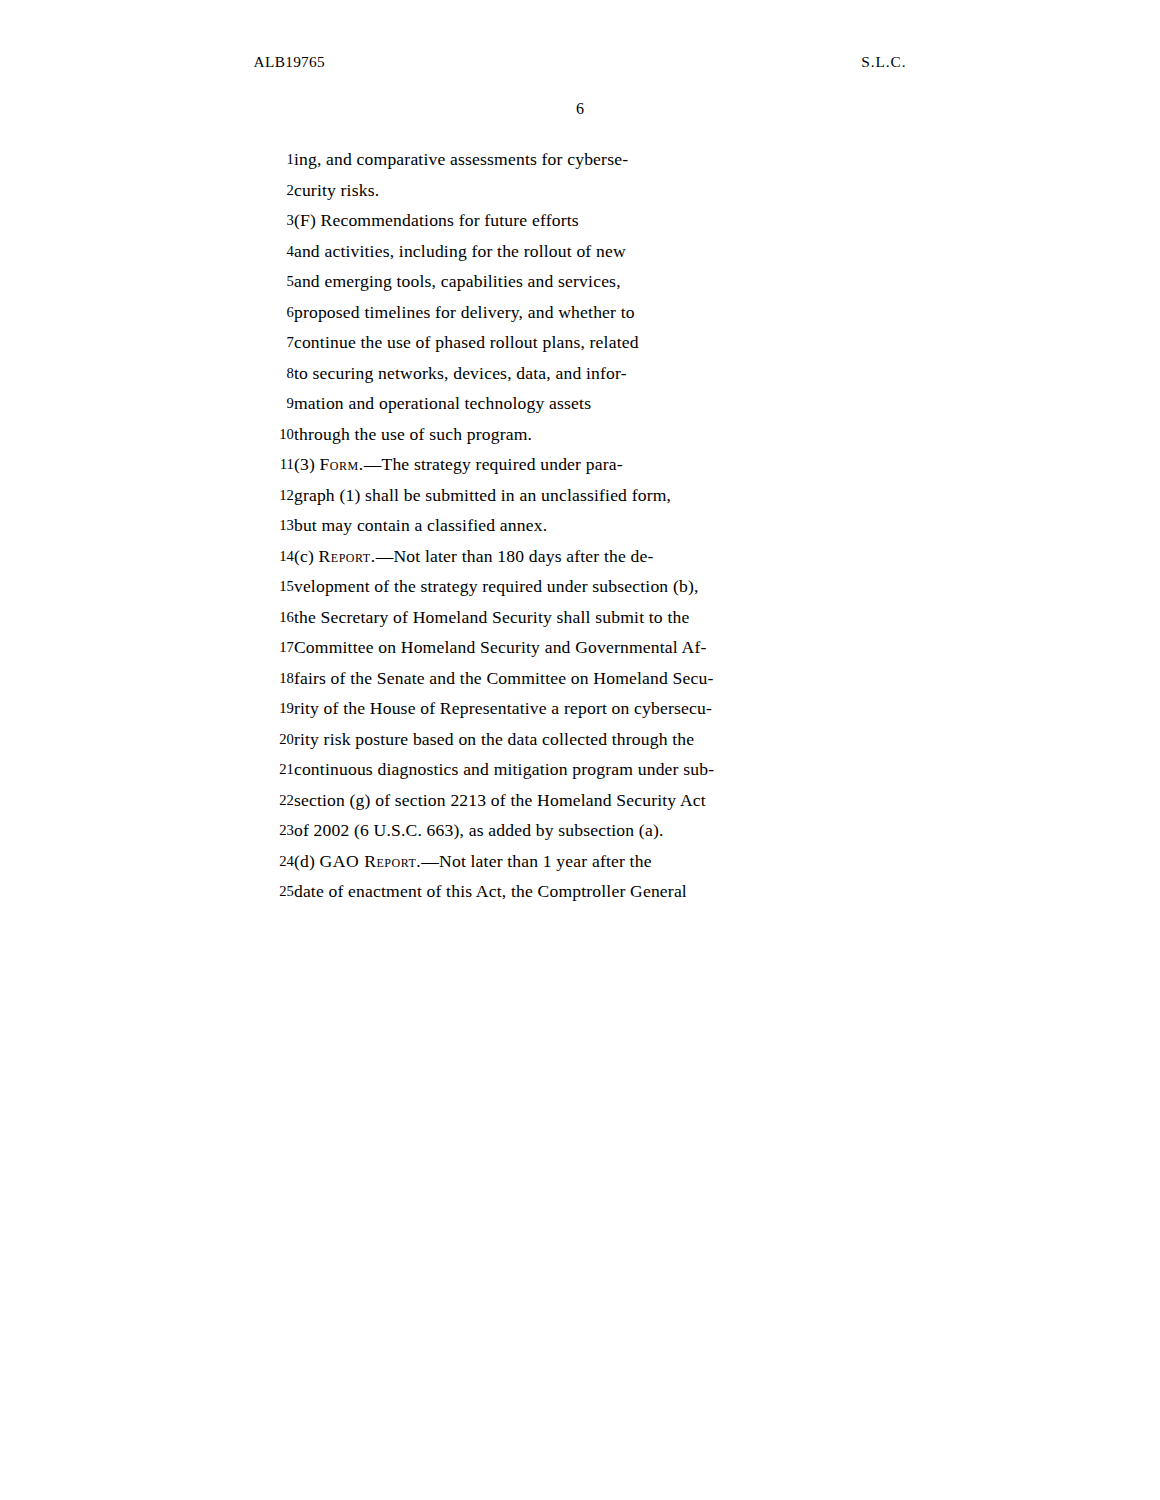ALB19765 S.L.C.
6
| 1 | ing, and comparative assessments for cyberse- |
| 2 | curity risks. |
| 3 | (F) Recommendations for future efforts |
| 4 | and activities, including for the rollout of new |
| 5 | and emerging tools, capabilities and services, |
| 6 | proposed timelines for delivery, and whether to |
| 7 | continue the use of phased rollout plans, related |
| 8 | to securing networks, devices, data, and infor- |
| 9 | mation and operational technology assets |
| 10 | through the use of such program. |
| 11 | (3) Form. —The strategy required under para- |
| 12 | graph (1) shall be submitted in an unclassified form, |
| 13 | but may contain a classified annex. |
| 14 | (c) Report. —Not later than 180 days after the de- |
| 15 | velopment of the strategy required under subsection (b), |
| 16 | the Secretary of Homeland Security shall submit to the |
| 17 | Committee on Homeland Security and Governmental Af- |
| 18 | fairs of the Senate and the Committee on Homeland Secu- |
| 19 | rity of the House of Representative a report on cybersecu- |
| 20 | rity risk posture based on the data collected through the |
| 21 | continuous diagnostics and mitigation program under sub- |
| 22 | section (g) of section 2213 of the Homeland Security Act |
| 23 | of 2002 (6 U.S.C. 663), as added by subsection (a). |
| 24 | (d) GAO Report. —Not later than 1 year after the |
| 25 | date of enactment of this Act, the Comptroller General |